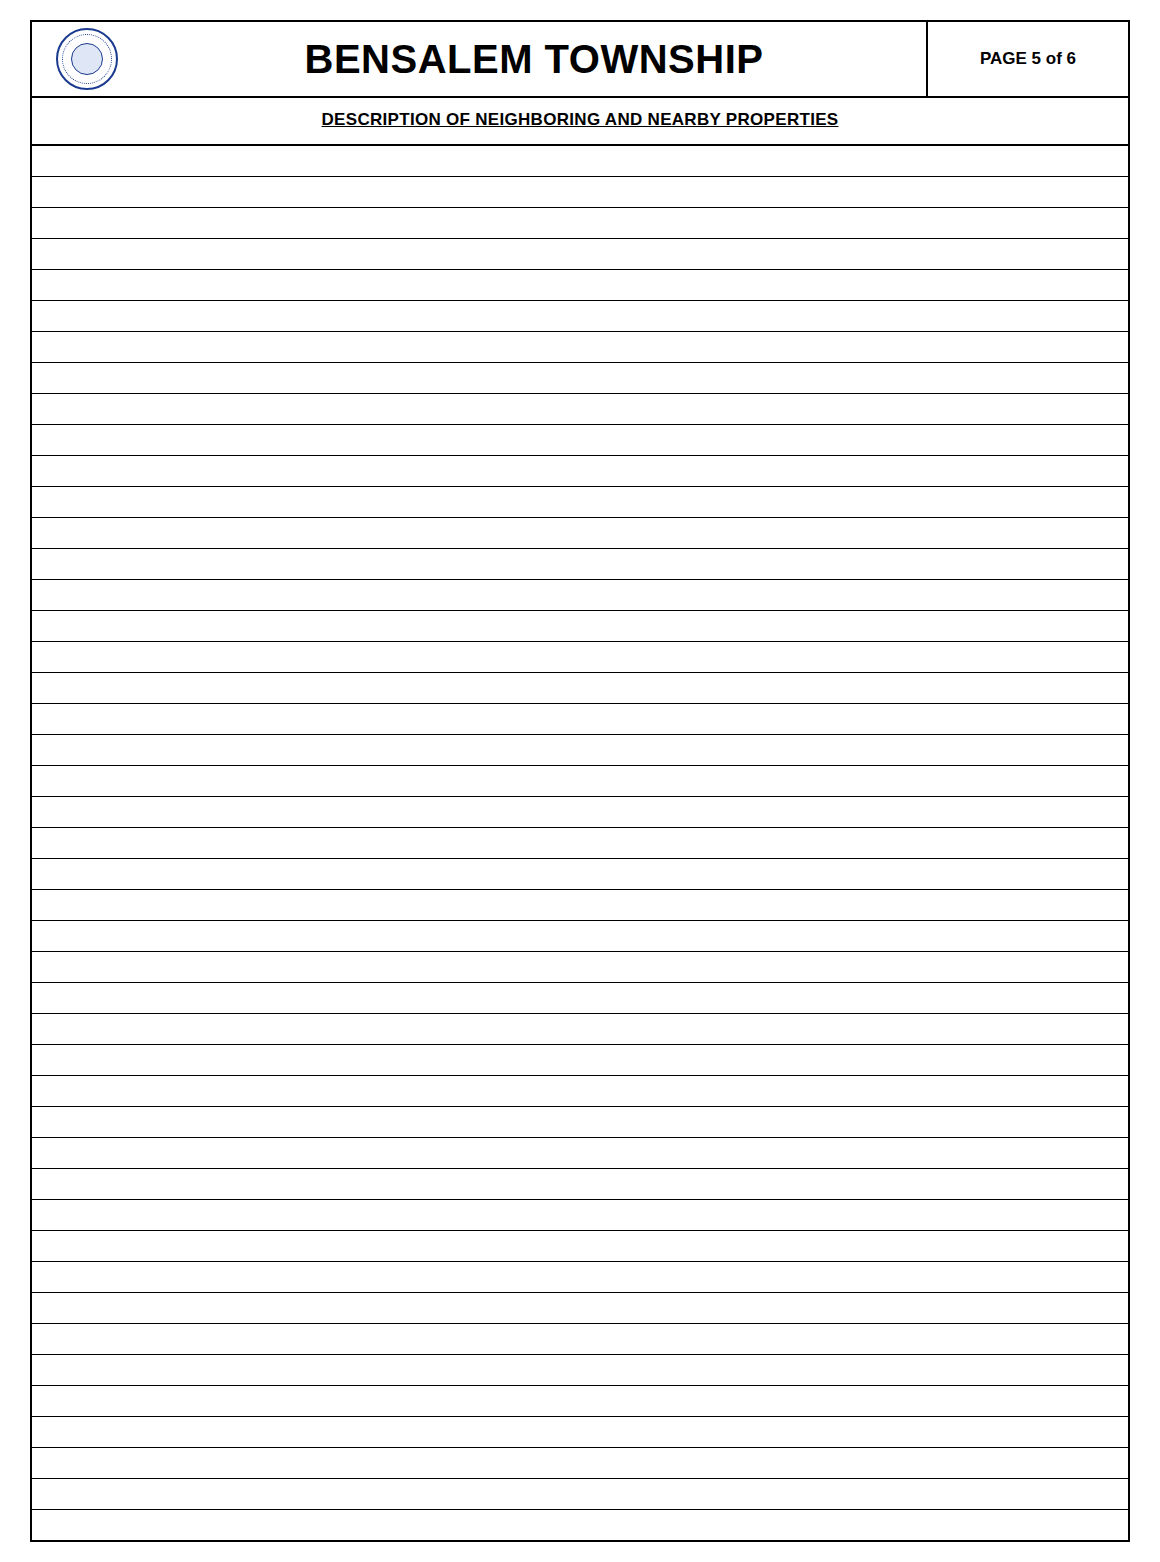BENSALEM TOWNSHIP
PAGE 5 of 6
DESCRIPTION OF NEIGHBORING AND NEARBY PROPERTIES